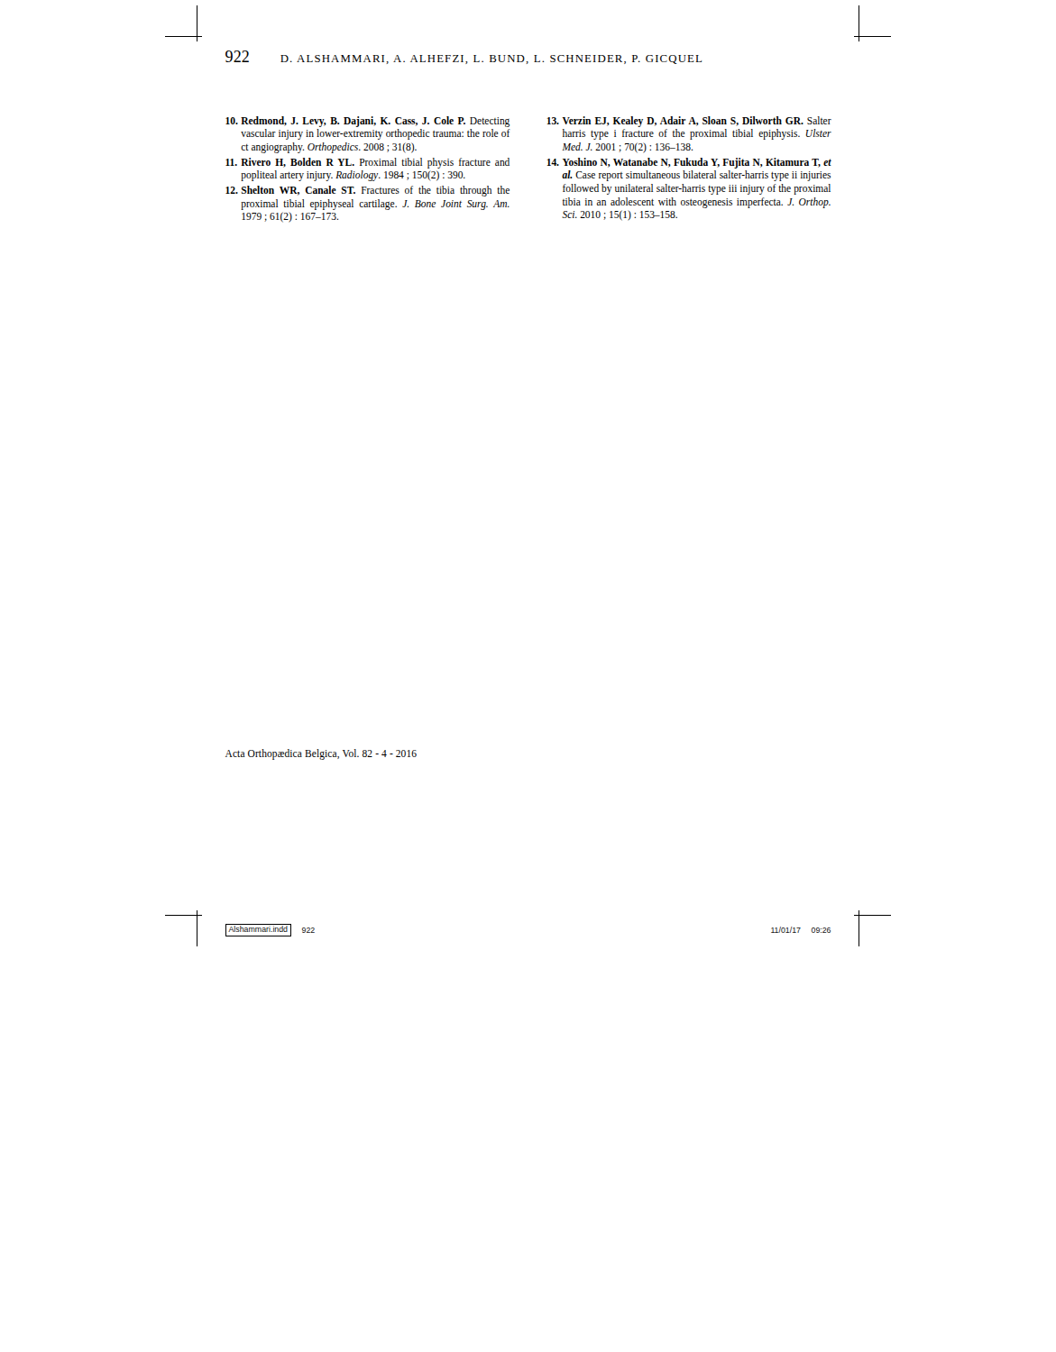922 d. alshammari, a. alhefzi, l. bund, l. schneider, p. gicquel
Redmond, J. Levy, B. Dajani, K. Cass, J. Cole P. Detecting vascular injury in lower-extremity orthopedic trauma: the role of ct angiography. Orthopedics. 2008 ; 31(8).
Rivero H, Bolden R YL. Proximal tibial physis fracture and popliteal artery injury. Radiology. 1984 ; 150(2) : 390.
Shelton WR, Canale ST. Fractures of the tibia through the proximal tibial epiphyseal cartilage. J. Bone Joint Surg. Am. 1979 ; 61(2) : 167–173.
Verzin EJ, Kealey D, Adair A, Sloan S, Dilworth GR. Salter harris type i fracture of the proximal tibial epiphysis. Ulster Med. J. 2001 ; 70(2) : 136–138.
Yoshino N, Watanabe N, Fukuda Y, Fujita N, Kitamura T, et al. Case report simultaneous bilateral salter-harris type ii injuries followed by unilateral salter-harris type iii injury of the proximal tibia in an adolescent with osteogenesis imperfecta. J. Orthop. Sci. 2010 ; 15(1) : 153–158.
Acta Orthopædica Belgica, Vol. 82 - 4 - 2016
Alshammari.indd 922
11/01/17 09:26